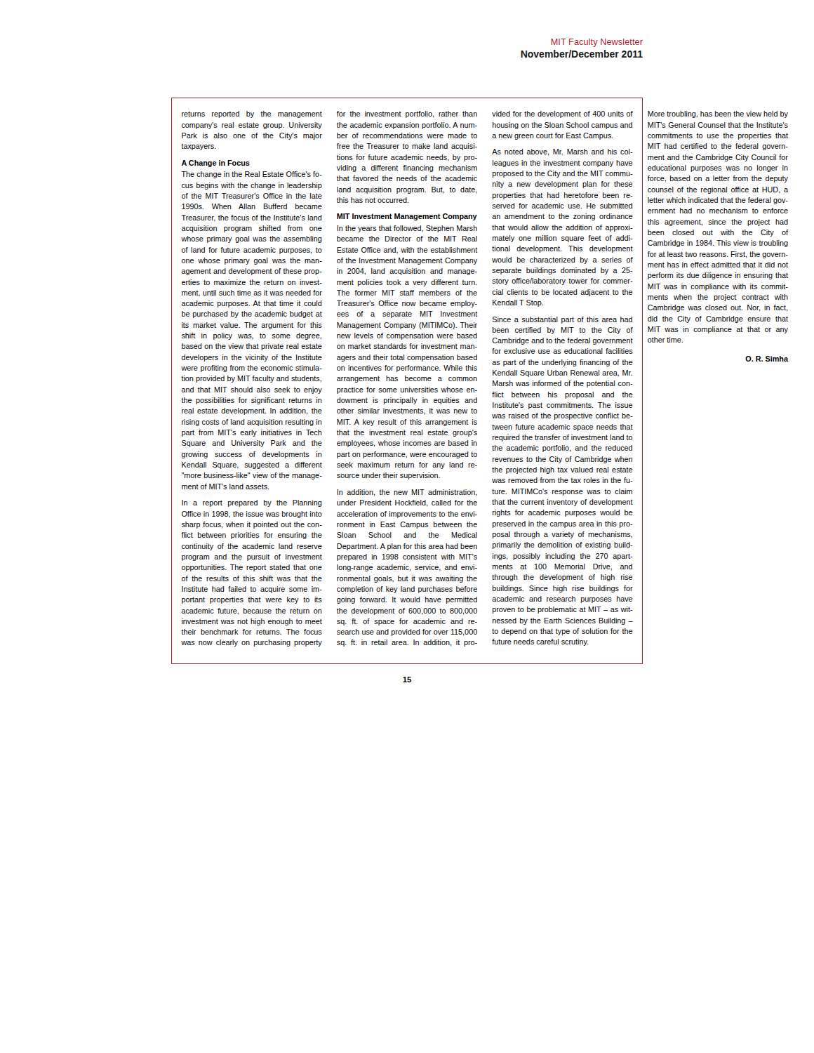MIT Faculty Newsletter
November/December 2011
returns reported by the management company's real estate group. University Park is also one of the City's major taxpayers.
A Change in Focus
The change in the Real Estate Office's focus begins with the change in leadership of the MIT Treasurer's Office in the late 1990s. When Allan Bufferd became Treasurer, the focus of the Institute's land acquisition program shifted from one whose primary goal was the assembling of land for future academic purposes, to one whose primary goal was the management and development of these properties to maximize the return on investment, until such time as it was needed for academic purposes. At that time it could be purchased by the academic budget at its market value. The argument for this shift in policy was, to some degree, based on the view that private real estate developers in the vicinity of the Institute were profiting from the economic stimulation provided by MIT faculty and students, and that MIT should also seek to enjoy the possibilities for significant returns in real estate development. In addition, the rising costs of land acquisition resulting in part from MIT's early initiatives in Tech Square and University Park and the growing success of developments in Kendall Square, suggested a different "more business-like" view of the management of MIT's land assets.
In a report prepared by the Planning Office in 1998, the issue was brought into sharp focus, when it pointed out the conflict between priorities for ensuring the continuity of the academic land reserve program and the pursuit of investment opportunities. The report stated that one of the results of this shift was that the Institute had failed to acquire some important properties that were key to its academic future, because the return on investment was not high enough to meet their benchmark for returns. The focus was now clearly on purchasing property for the investment portfolio, rather than the academic expansion portfolio. A number of recommendations were made to free the Treasurer to make land acquisitions for future academic needs, by providing a different financing mechanism that favored the needs of the academic land acquisition program. But, to date, this has not occurred.
MIT Investment Management Company
In the years that followed, Stephen Marsh became the Director of the MIT Real Estate Office and, with the establishment of the Investment Management Company in 2004, land acquisition and management policies took a very different turn. The former MIT staff members of the Treasurer's Office now became employees of a separate MIT Investment Management Company (MITIMCo). Their new levels of compensation were based on market standards for investment managers and their total compensation based on incentives for performance. While this arrangement has become a common practice for some universities whose endowment is principally in equities and other similar investments, it was new to MIT. A key result of this arrangement is that the investment real estate group's employees, whose incomes are based in part on performance, were encouraged to seek maximum return for any land resource under their supervision.
In addition, the new MIT administration, under President Hockfield, called for the acceleration of improvements to the environment in East Campus between the Sloan School and the Medical Department. A plan for this area had been prepared in 1998 consistent with MIT's long-range academic, service, and environmental goals, but it was awaiting the completion of key land purchases before going forward. It would have permitted the development of 600,000 to 800,000 sq. ft. of space for academic and research use and provided for over 115,000 sq. ft. in retail area. In addition, it provided for the development of 400 units of housing on the Sloan School campus and a new green court for East Campus.
As noted above, Mr. Marsh and his colleagues in the investment company have proposed to the City and the MIT community a new development plan for these properties that had heretofore been reserved for academic use. He submitted an amendment to the zoning ordinance that would allow the addition of approximately one million square feet of additional development. This development would be characterized by a series of separate buildings dominated by a 25-story office/laboratory tower for commercial clients to be located adjacent to the Kendall T Stop.
Since a substantial part of this area had been certified by MIT to the City of Cambridge and to the federal government for exclusive use as educational facilities as part of the underlying financing of the Kendall Square Urban Renewal area, Mr. Marsh was informed of the potential conflict between his proposal and the Institute's past commitments. The issue was raised of the prospective conflict between future academic space needs that required the transfer of investment land to the academic portfolio, and the reduced revenues to the City of Cambridge when the projected high tax valued real estate was removed from the tax roles in the future. MITIMCo's response was to claim that the current inventory of development rights for academic purposes would be preserved in the campus area in this proposal through a variety of mechanisms, primarily the demolition of existing buildings, possibly including the 270 apartments at 100 Memorial Drive, and through the development of high rise buildings. Since high rise buildings for academic and research purposes have proven to be problematic at MIT – as witnessed by the Earth Sciences Building – to depend on that type of solution for the future needs careful scrutiny.
More troubling, has been the view held by MIT's General Counsel that the Institute's commitments to use the properties that MIT had certified to the federal government and the Cambridge City Council for educational purposes was no longer in force, based on a letter from the deputy counsel of the regional office at HUD, a letter which indicated that the federal government had no mechanism to enforce this agreement, since the project had been closed out with the City of Cambridge in 1984. This view is troubling for at least two reasons. First, the government has in effect admitted that it did not perform its due diligence in ensuring that MIT was in compliance with its commitments when the project contract with Cambridge was closed out. Nor, in fact, did the City of Cambridge ensure that MIT was in compliance at that or any other time.
O. R. Simha
15